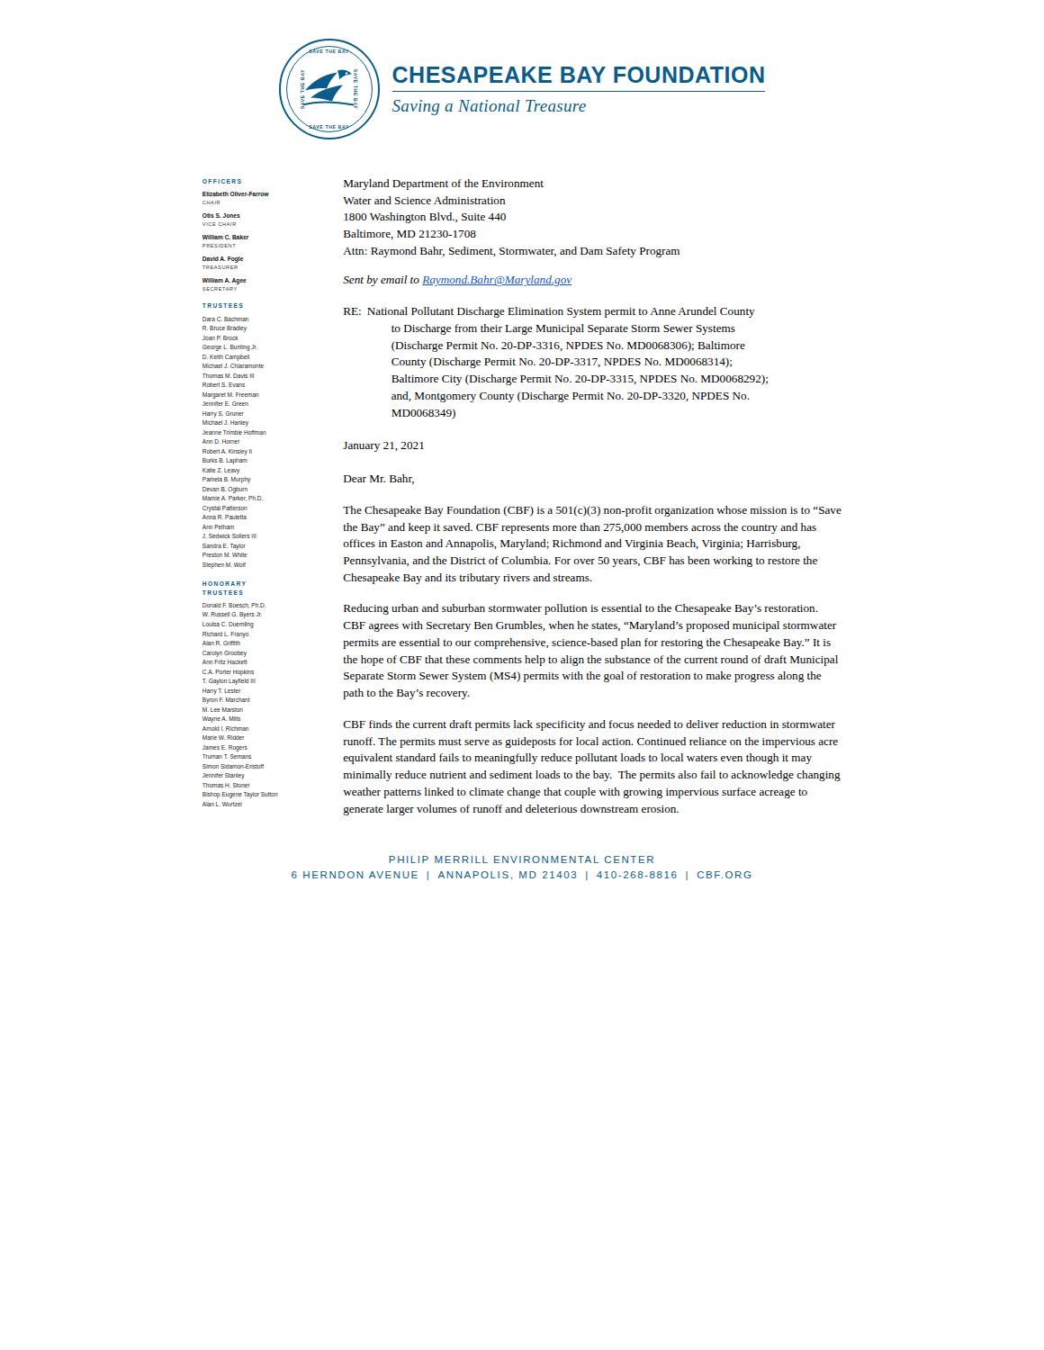SAVE THE BAY SAVE THE BAY SAVE THE BAY SAVE THE BAY
CHESAPEAKE BAY FOUNDATION
Saving a National Treasure
OFFICERS
Elizabeth Oliver-Farrow
CHAIR
Otis S. Jones
VICE CHAIR
William C. Baker
PRESIDENT
David A. Fogle
TREASURER
William A. Agee
SECRETARY
TRUSTEES
Dara C. Bachman
R. Bruce Bradley
Joan P. Brock
George L. Bunting Jr.
D. Keith Campbell
Michael J. Chiaramonte
Thomas M. Davis III
Robert S. Evans
Margaret M. Freeman
Jennifer E. Green
Harry S. Gruner
Michael J. Hanley
Jeanne Trimble Hoffman
Ann D. Horner
Robert A. Kinsley II
Burks B. Lapham
Katie Z. Leavy
Pamela B. Murphy
Devan B. Ogburn
Mamie A. Parker, Ph.D.
Crystal Patterson
Anna R. Pauletta
Ann Pelham
J. Sedwick Sollers III
Sandra E. Taylor
Preston M. White
Stephen M. Wolf
HONORARY
TRUSTEES
Donald F. Boesch, Ph.D.
W. Russell G. Byers Jr.
Louisa C. Duemling
Richard L. Franyo
Alan R. Griffith
Carolyn Groobey
Ann Fritz Hackett
C.A. Porter Hopkins
T. Gaylon Layfield III
Harry T. Lester
Byron F. Marchant
M. Lee Marston
Wayne A. Mills
Arnold I. Richman
Marie W. Ridder
James E. Rogers
Truman T. Semans
Simon Sidamon-Eristoff
Jennifer Stanley
Thomas H. Stoner
Bishop Eugene Taylor Sutton
Alan L. Wurtzel
Maryland Department of the Environment
Water and Science Administration
1800 Washington Blvd., Suite 440
Baltimore, MD 21230-1708
Attn: Raymond Bahr, Sediment, Stormwater, and Dam Safety Program
Sent by email to Raymond.Bahr@Maryland.gov
RE:
National Pollutant Discharge Elimination System permit to Anne Arundel County
to Discharge from their Large Municipal Separate Storm Sewer Systems
(Discharge Permit No. 20-DP-3316, NPDES No. MD0068306); Baltimore
County (Discharge Permit No. 20-DP-3317, NPDES No. MD0068314);
Baltimore City (Discharge Permit No. 20-DP-3315, NPDES No. MD0068292);
and, Montgomery County (Discharge Permit No. 20-DP-3320, NPDES No.
MD0068349)
January 21, 2021
Dear Mr. Bahr,
The Chesapeake Bay Foundation (CBF) is a 501(c)(3) non-profit organization whose mission is to “Save the Bay” and keep it saved. CBF represents more than 275,000 members across the country and has offices in Easton and Annapolis, Maryland; Richmond and Virginia Beach, Virginia; Harrisburg, Pennsylvania, and the District of Columbia. For over 50 years, CBF has been working to restore the Chesapeake Bay and its tributary rivers and streams.
Reducing urban and suburban stormwater pollution is essential to the Chesapeake Bay’s restoration. CBF agrees with Secretary Ben Grumbles, when he states, “Maryland’s proposed municipal stormwater permits are essential to our comprehensive, science-based plan for restoring the Chesapeake Bay.” It is the hope of CBF that these comments help to align the substance of the current round of draft Municipal Separate Storm Sewer System (MS4) permits with the goal of restoration to make progress along the path to the Bay’s recovery.
CBF finds the current draft permits lack specificity and focus needed to deliver reduction in stormwater runoff. The permits must serve as guideposts for local action. Continued reliance on the impervious acre equivalent standard fails to meaningfully reduce pollutant loads to local waters even though it may minimally reduce nutrient and sediment loads to the bay. The permits also fail to acknowledge changing weather patterns linked to climate change that couple with growing impervious surface acreage to generate larger volumes of runoff and deleterious downstream erosion.
PHILIP MERRILL ENVIRONMENTAL CENTER
6 HERNDON AVENUE|ANNAPOLIS, MD 21403|410-268-8816|CBF.ORG